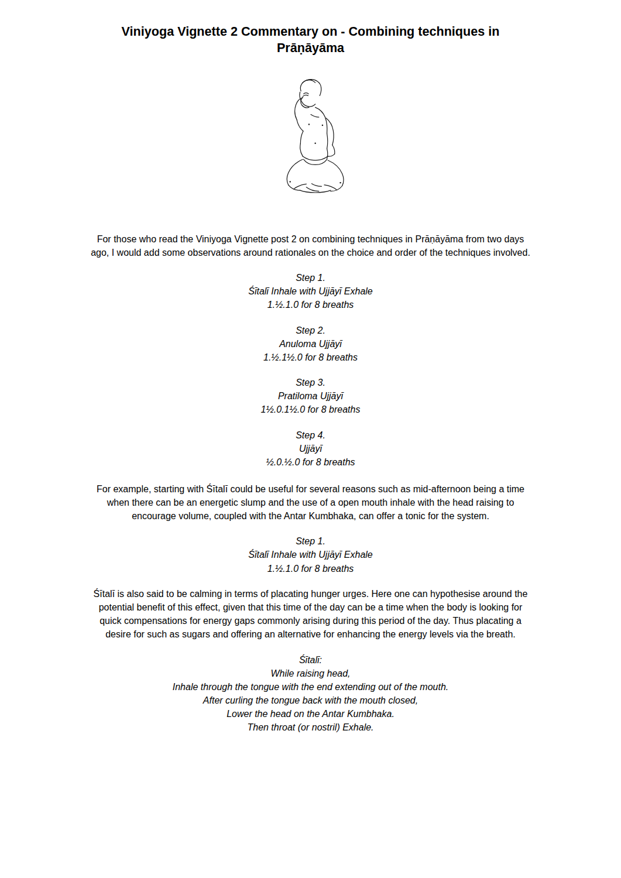Viniyoga Vignette 2 Commentary on - Combining techniques in Prāṇāyāma
For those who read the Viniyoga Vignette post 2 on combining techniques in Prāṇāyāma from two days ago, I would add some observations around rationales on the choice and order of the techniques involved.
Step 1.
Śītalī Inhale with Ujjāyī Exhale
1.½.1.0 for 8 breaths
Step 2.
Anuloma Ujjāyī
1.½.1½.0 for 8 breaths
Step 3.
Pratiloma Ujjāyī
1½.0.1½.0 for 8 breaths
Step 4.
Ujjāyī
½.0.½.0 for 8 breaths
For example, starting with Śītalī could be useful for several reasons such as mid-afternoon being a time when there can be an energetic slump and the use of a open mouth inhale with the head raising to encourage volume, coupled with the Antar Kumbhaka, can offer a tonic for the system.
Step 1.
Śītalī Inhale with Ujjāyī Exhale
1.½.1.0 for 8 breaths
Śītalī is also said to be calming in terms of placating hunger urges. Here one can hypothesise around the potential benefit of this effect, given that this time of the day can be a time when the body is looking for quick compensations for energy gaps commonly arising during this period of the day. Thus placating a desire for such as sugars and offering an alternative for enhancing the energy levels via the breath.
Śītalī: While raising head,
Inhale through the tongue with the end extending out of the mouth.
After curling the tongue back with the mouth closed,
Lower the head on the Antar Kumbhaka.
Then throat (or nostril) Exhale.